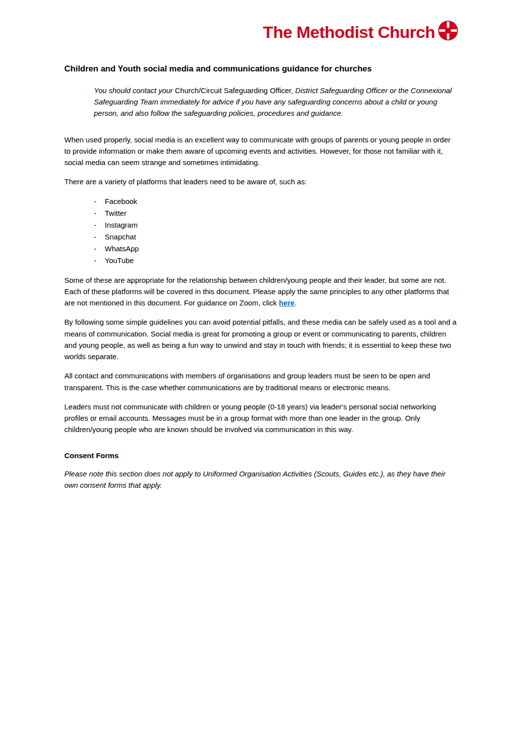The Methodist Church
Children and Youth social media and communications guidance for churches
You should contact your Church/Circuit Safeguarding Officer, District Safeguarding Officer or the Connexional Safeguarding Team immediately for advice if you have any safeguarding concerns about a child or young person, and also follow the safeguarding policies, procedures and guidance.
When used properly, social media is an excellent way to communicate with groups of parents or young people in order to provide information or make them aware of upcoming events and activities. However, for those not familiar with it, social media can seem strange and sometimes intimidating.
There are a variety of platforms that leaders need to be aware of, such as:
Facebook
Twitter
Instagram
Snapchat
WhatsApp
YouTube
Some of these are appropriate for the relationship between children/young people and their leader, but some are not. Each of these platforms will be covered in this document. Please apply the same principles to any other platforms that are not mentioned in this document. For guidance on Zoom, click here.
By following some simple guidelines you can avoid potential pitfalls, and these media can be safely used as a tool and a means of communication. Social media is great for promoting a group or event or communicating to parents, children and young people, as well as being a fun way to unwind and stay in touch with friends; it is essential to keep these two worlds separate.
All contact and communications with members of organisations and group leaders must be seen to be open and transparent. This is the case whether communications are by traditional means or electronic means.
Leaders must not communicate with children or young people (0-18 years) via leader's personal social networking profiles or email accounts. Messages must be in a group format with more than one leader in the group. Only children/young people who are known should be involved via communication in this way.
Consent Forms
Please note this section does not apply to Uniformed Organisation Activities (Scouts, Guides etc.), as they have their own consent forms that apply.